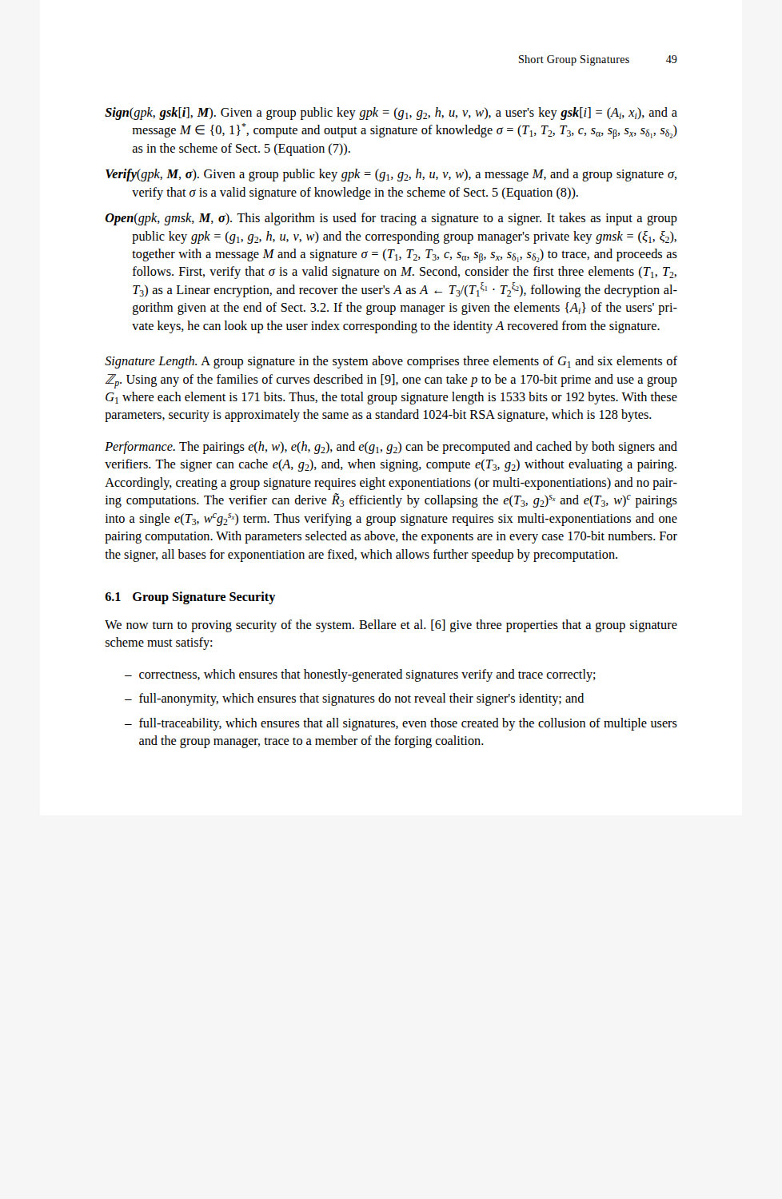Short Group Signatures 49
Sign
Sign(gpk, gsk[i], M). Given a group public key gpk = (g1, g2, h, u, v, w), a user's key gsk[i] = (Ai, xi), and a message M ∈ {0, 1}*, compute and output a signature of knowledge σ = (T1, T2, T3, c, sα, sβ, sx, sδ1, sδ2) as in the scheme of Sect. 5 (Equation (7)).
Verify
Verify(gpk, M, σ). Given a group public key gpk = (g1, g2, h, u, v, w), a message M, and a group signature σ, verify that σ is a valid signature of knowledge in the scheme of Sect. 5 (Equation (8)).
Open
Open(gpk, gmsk, M, σ). This algorithm is used for tracing a signature to a signer. It takes as input a group public key gpk = (g1, g2, h, u, v, w) and the corresponding group manager's private key gmsk = (ξ1, ξ2), together with a message M and a signature σ = (T1, T2, T3, c, sα, sβ, sx, sδ1, sδ2) to trace, and proceeds as follows. First, verify that σ is a valid signature on M. Second, consider the first three elements (T1, T2, T3) as a Linear encryption, and recover the user's A as A ← T3/(T1ξ1 · T2ξ2), following the decryption algorithm given at the end of Sect. 3.2. If the group manager is given the elements {Ai} of the users' private keys, he can look up the user index corresponding to the identity A recovered from the signature.
Signature Length. A group signature in the system above comprises three elements of G1 and six elements of ℤp. Using any of the families of curves described in [9], one can take p to be a 170-bit prime and use a group G1 where each element is 171 bits. Thus, the total group signature length is 1533 bits or 192 bytes. With these parameters, security is approximately the same as a standard 1024-bit RSA signature, which is 128 bytes.
Performance. The pairings e(h, w), e(h, g2), and e(g1, g2) can be precomputed and cached by both signers and verifiers. The signer can cache e(A, g2), and, when signing, compute e(T3, g2) without evaluating a pairing. Accordingly, creating a group signature requires eight exponentiations (or multi-exponentiations) and no pairing computations. The verifier can derive R̃3 efficiently by collapsing the e(T3, g2)sx and e(T3, w)c pairings into a single e(T3, wcg2sx) term. Thus verifying a group signature requires six multi-exponentiations and one pairing computation. With parameters selected as above, the exponents are in every case 170-bit numbers. For the signer, all bases for exponentiation are fixed, which allows further speedup by precomputation.
6.1 Group Signature Security
We now turn to proving security of the system. Bellare et al. [6] give three properties that a group signature scheme must satisfy:
correctness, which ensures that honestly-generated signatures verify and trace correctly;
full-anonymity, which ensures that signatures do not reveal their signer's identity; and
full-traceability, which ensures that all signatures, even those created by the collusion of multiple users and the group manager, trace to a member of the forging coalition.